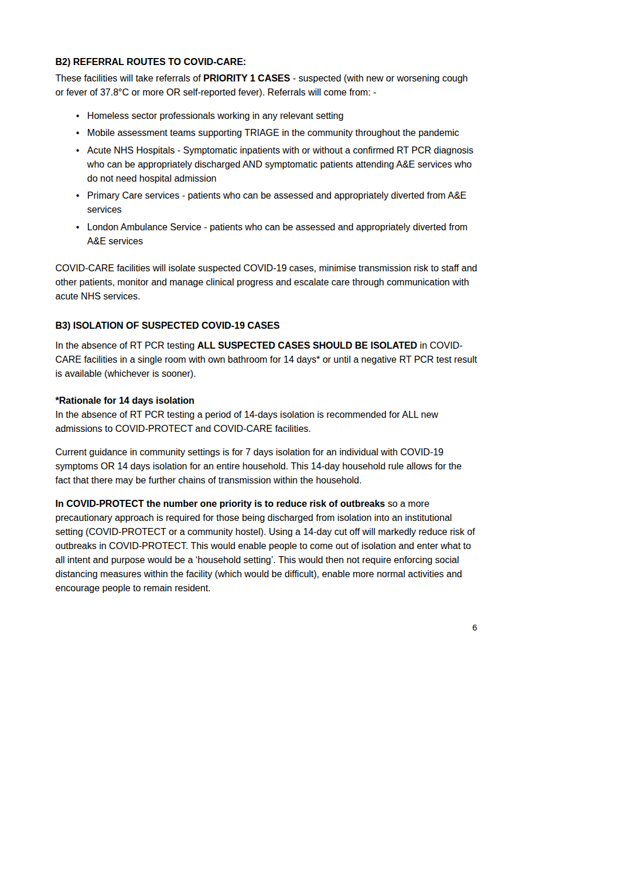B2) REFERRAL ROUTES TO COVID-CARE:
These facilities will take referrals of PRIORITY 1 CASES - suspected (with new or worsening cough or fever of 37.8°C or more OR self-reported fever). Referrals will come from: -
Homeless sector professionals working in any relevant setting
Mobile assessment teams supporting TRIAGE in the community throughout the pandemic
Acute NHS Hospitals - Symptomatic inpatients with or without a confirmed RT PCR diagnosis who can be appropriately discharged AND symptomatic patients attending A&E services who do not need hospital admission
Primary Care services - patients who can be assessed and appropriately diverted from A&E services
London Ambulance Service - patients who can be assessed and appropriately diverted from A&E services
COVID-CARE facilities will isolate suspected COVID-19 cases, minimise transmission risk to staff and other patients, monitor and manage clinical progress and escalate care through communication with acute NHS services.
B3) ISOLATION OF SUSPECTED COVID-19 CASES
In the absence of RT PCR testing ALL SUSPECTED CASES SHOULD BE ISOLATED in COVID-CARE facilities in a single room with own bathroom for 14 days* or until a negative RT PCR test result is available (whichever is sooner).
*Rationale for 14 days isolation
In the absence of RT PCR testing a period of 14-days isolation is recommended for ALL new admissions to COVID-PROTECT and COVID-CARE facilities.
Current guidance in community settings is for 7 days isolation for an individual with COVID-19 symptoms OR 14 days isolation for an entire household. This 14-day household rule allows for the fact that there may be further chains of transmission within the household.
In COVID-PROTECT the number one priority is to reduce risk of outbreaks so a more precautionary approach is required for those being discharged from isolation into an institutional setting (COVID-PROTECT or a community hostel). Using a 14-day cut off will markedly reduce risk of outbreaks in COVID-PROTECT. This would enable people to come out of isolation and enter what to all intent and purpose would be a ‘household setting’. This would then not require enforcing social distancing measures within the facility (which would be difficult), enable more normal activities and encourage people to remain resident.
6